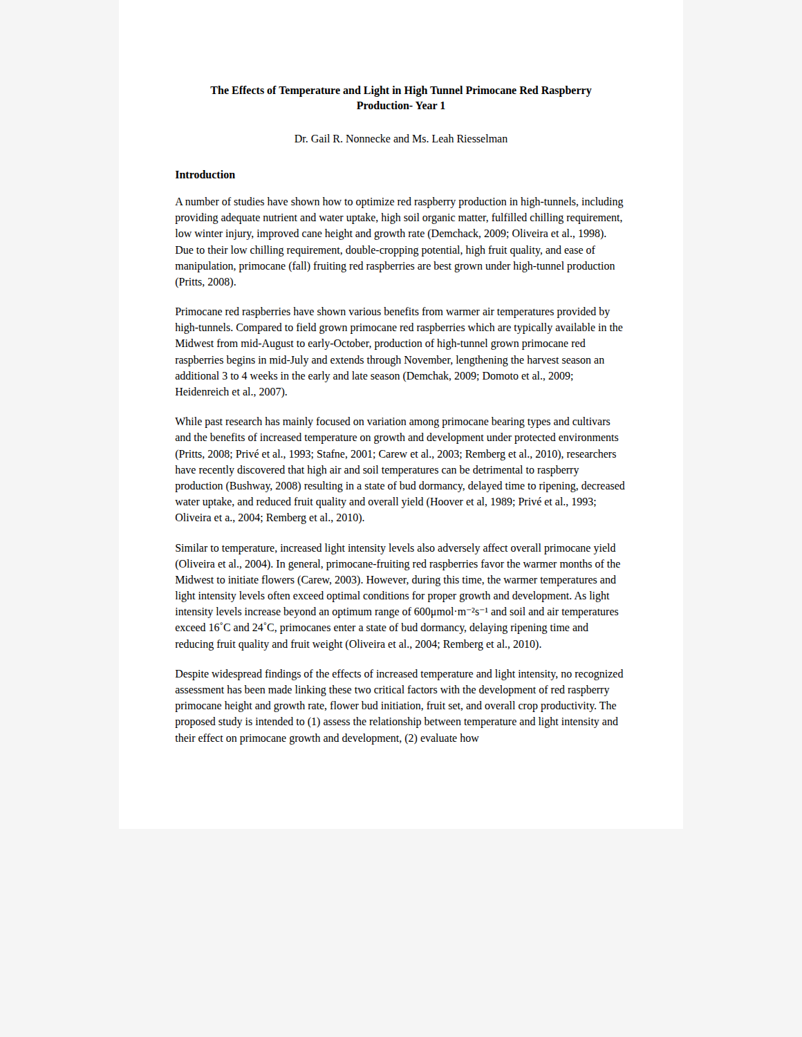The Effects of Temperature and Light in High Tunnel Primocane Red Raspberry
Production- Year 1
Dr. Gail R. Nonnecke and Ms. Leah Riesselman
Introduction
A number of studies have shown how to optimize red raspberry production in high-tunnels, including providing adequate nutrient and water uptake, high soil organic matter, fulfilled chilling requirement, low winter injury, improved cane height and growth rate (Demchack, 2009; Oliveira et al., 1998). Due to their low chilling requirement, double-cropping potential, high fruit quality, and ease of manipulation, primocane (fall) fruiting red raspberries are best grown under high-tunnel production (Pritts, 2008).
Primocane red raspberries have shown various benefits from warmer air temperatures provided by high-tunnels. Compared to field grown primocane red raspberries which are typically available in the Midwest from mid-August to early-October, production of high-tunnel grown primocane red raspberries begins in mid-July and extends through November, lengthening the harvest season an additional 3 to 4 weeks in the early and late season (Demchak, 2009; Domoto et al., 2009; Heidenreich et al., 2007).
While past research has mainly focused on variation among primocane bearing types and cultivars and the benefits of increased temperature on growth and development under protected environments (Pritts, 2008; Privé et al., 1993; Stafne, 2001; Carew et al., 2003; Remberg et al., 2010), researchers have recently discovered that high air and soil temperatures can be detrimental to raspberry production (Bushway, 2008) resulting in a state of bud dormancy, delayed time to ripening, decreased water uptake, and reduced fruit quality and overall yield (Hoover et al, 1989; Privé et al., 1993; Oliveira et a., 2004; Remberg et al., 2010).
Similar to temperature, increased light intensity levels also adversely affect overall primocane yield (Oliveira et al., 2004). In general, primocane-fruiting red raspberries favor the warmer months of the Midwest to initiate flowers (Carew, 2003). However, during this time, the warmer temperatures and light intensity levels often exceed optimal conditions for proper growth and development. As light intensity levels increase beyond an optimum range of 600μmol·m⁻²s⁻¹ and soil and air temperatures exceed 16˚C and 24˚C, primocanes enter a state of bud dormancy, delaying ripening time and reducing fruit quality and fruit weight (Oliveira et al., 2004; Remberg et al., 2010).
Despite widespread findings of the effects of increased temperature and light intensity, no recognized assessment has been made linking these two critical factors with the development of red raspberry primocane height and growth rate, flower bud initiation, fruit set, and overall crop productivity. The proposed study is intended to (1) assess the relationship between temperature and light intensity and their effect on primocane growth and development, (2) evaluate how